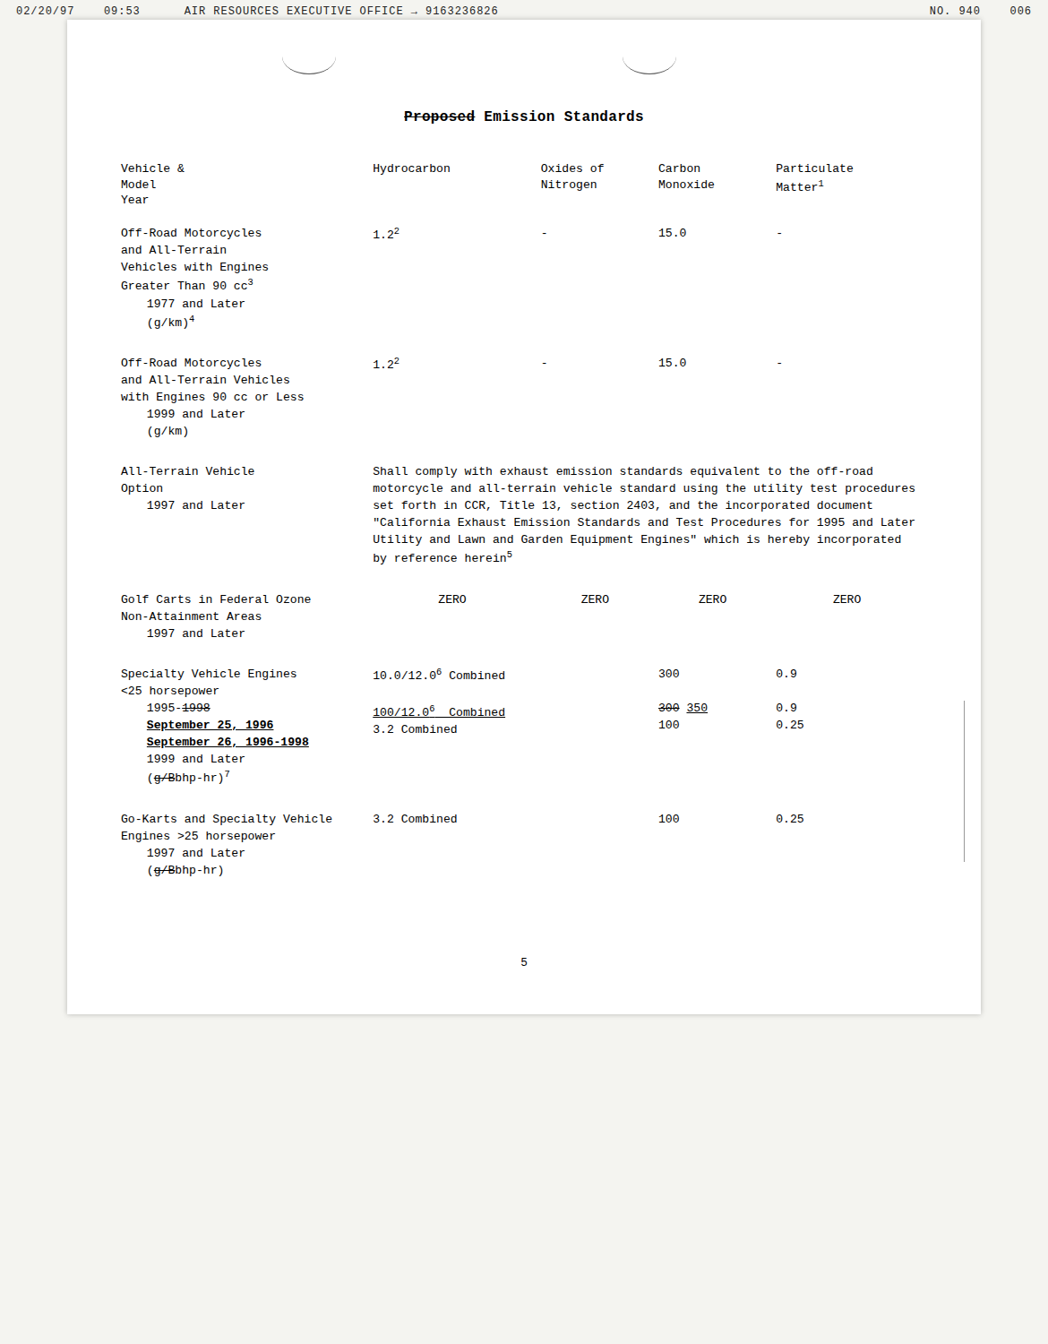02/20/97 09:53 AIR RESOURCES EXECUTIVE OFFICE → 9163236826 NO. 940 006
Proposed Emission Standards
| Vehicle & Model Year | Hydrocarbon | Oxides of Nitrogen | Carbon Monoxide | Particulate Matter 1 |
| --- | --- | --- | --- | --- |
| Off-Road Motorcycles and All-Terrain Vehicles with Engines Greater Than 90 cc 3 1977 and Later (g/km) 4 | 1.2 2 | - | 15.0 | - |
| Off-Road Motorcycles and All-Terrain Vehicles with Engines 90 cc or Less 1999 and Later (g/km) | 1.2 2 | - | 15.0 | - |
| All-Terrain Vehicle Option 1997 and Later | Shall comply with exhaust emission standards equivalent to the off-road motorcycle and all-terrain vehicle standard using the utility test procedures set forth in CCR, Title 13, section 2403, and the incorporated document "California Exhaust Emission Standards and Test Procedures for 1995 and Later Utility and Lawn and Garden Equipment Engines" which is hereby incorporated by reference herein 5 |
| Golf Carts in Federal Ozone Non-Attainment Areas 1997 and Later | ZERO | ZERO | ZERO | ZERO |
| Specialty Vehicle Engines <25 horsepower 1995- 1998 September 25, 1996 September 2 6 , 1996-1998 1999 and Later ( g/B bhp-hr) 7 | 10.0/12.0 6 Combined 100/12.0 6 Combined 3.2 Combined | | 300 300 350 100 | 0.9 0.9 0.25 |
| Go-Karts and Specialty Vehicle Engines >25 horsepower 1997 and Later ( g/B bhp-hr) | 3.2 Combined | | 100 | 0.25 |
5